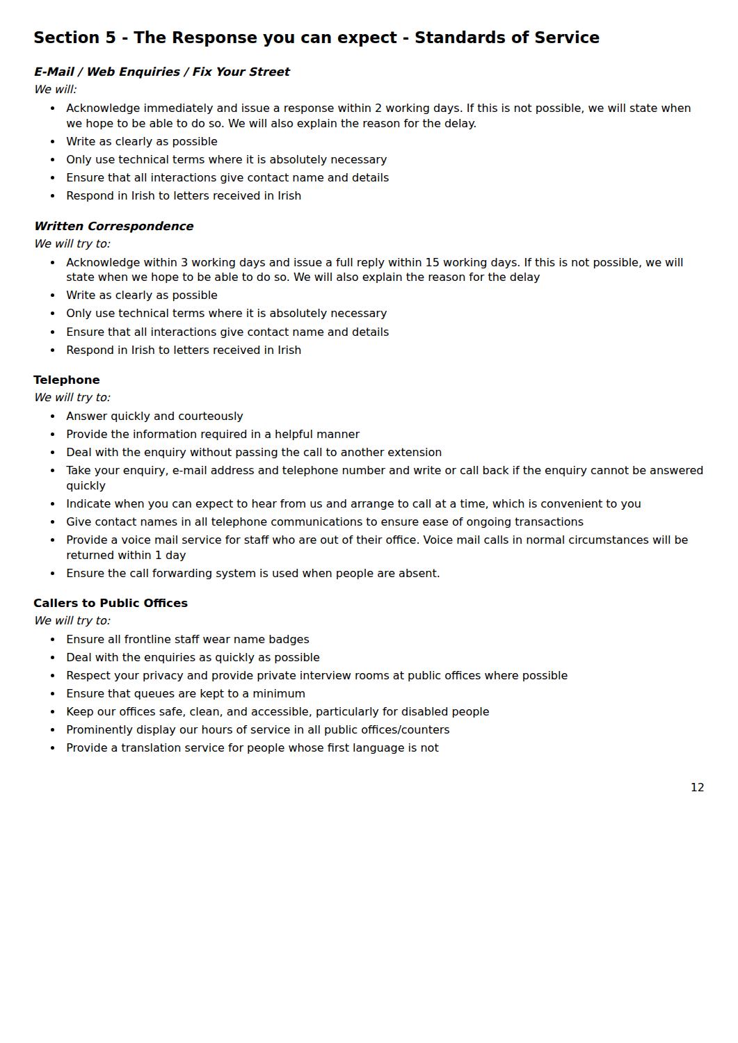Section 5 - The Response you can expect - Standards of Service
E-Mail / Web Enquiries / Fix Your Street
We will:
Acknowledge immediately and issue a response within 2 working days. If this is not possible, we will state when we hope to be able to do so. We will also explain the reason for the delay.
Write as clearly as possible
Only use technical terms where it is absolutely necessary
Ensure that all interactions give contact name and details
Respond in Irish to letters received in Irish
Written Correspondence
We will try to:
Acknowledge within 3 working days and issue a full reply within 15 working days. If this is not possible, we will state when we hope to be able to do so. We will also explain the reason for the delay
Write as clearly as possible
Only use technical terms where it is absolutely necessary
Ensure that all interactions give contact name and details
Respond in Irish to letters received in Irish
Telephone
We will try to:
Answer quickly and courteously
Provide the information required in a helpful manner
Deal with the enquiry without passing the call to another extension
Take your enquiry, e-mail address and telephone number and write or call back if the enquiry cannot be answered quickly
Indicate when you can expect to hear from us and arrange to call at a time, which is convenient to you
Give contact names in all telephone communications to ensure ease of ongoing transactions
Provide a voice mail service for staff who are out of their office. Voice mail calls in normal circumstances will be returned within 1 day
Ensure the call forwarding system is used when people are absent.
Callers to Public Offices
We will try to:
Ensure all frontline staff wear name badges
Deal with the enquiries as quickly as possible
Respect your privacy and provide private interview rooms at public offices where possible
Ensure that queues are kept to a minimum
Keep our offices safe, clean, and accessible, particularly for disabled people
Prominently display our hours of service in all public offices/counters
Provide a translation service for people whose first language is not
12